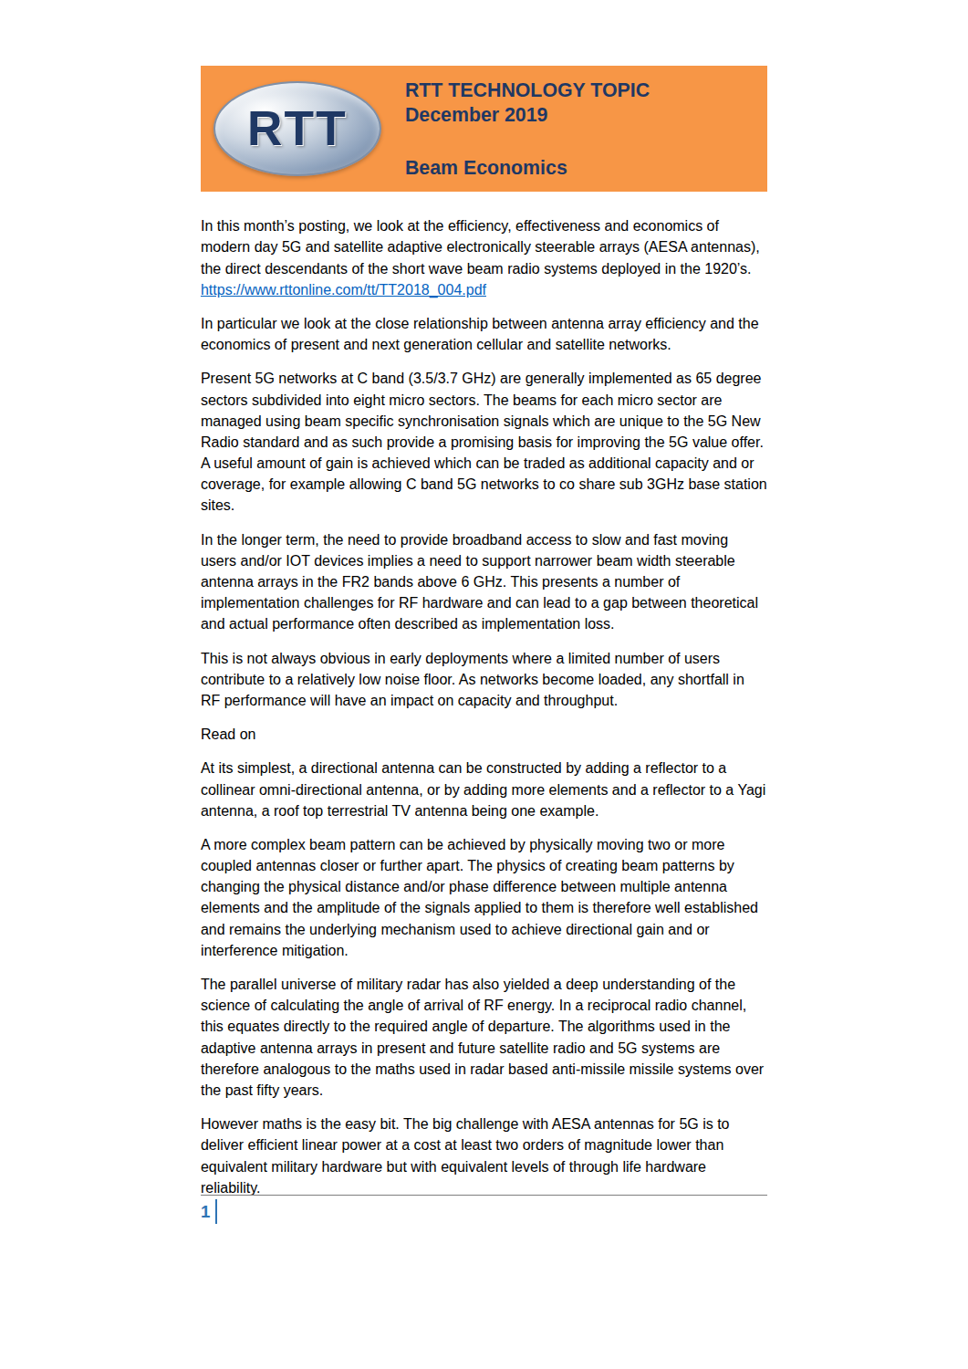RTT
RTT TECHNOLOGY TOPIC
December 2019
Beam Economics
In this month’s posting, we look at the efficiency, effectiveness and economics of modern day 5G and satellite adaptive electronically steerable arrays (AESA antennas), the direct descendants of the short wave beam radio systems deployed in the 1920’s.
https://www.rttonline.com/tt/TT2018_004.pdf
In particular we look at the close relationship between antenna array efficiency and the economics of present and next generation cellular and satellite networks.
Present 5G networks at C band (3.5/3.7 GHz) are generally implemented as 65 degree sectors subdivided into eight micro sectors. The beams for each micro sector are managed using beam specific synchronisation signals which are unique to the 5G New Radio standard and as such provide a promising basis for improving the 5G value offer. A useful amount of gain is achieved which can be traded as additional capacity and or coverage, for example allowing C band 5G networks to co share sub 3GHz base station sites.
In the longer term, the need to provide broadband access to slow and fast moving users and/or IOT devices implies a need to support narrower beam width steerable antenna arrays in the FR2 bands above 6 GHz. This presents a number of implementation challenges for RF hardware and can lead to a gap between theoretical and actual performance often described as implementation loss.
This is not always obvious in early deployments where a limited number of users contribute to a relatively low noise floor. As networks become loaded, any shortfall in RF performance will have an impact on capacity and throughput.
Read on
At its simplest, a directional antenna can be constructed by adding a reflector to a collinear omni-directional antenna, or by adding more elements and a reflector to a Yagi antenna, a roof top terrestrial TV antenna being one example.
A more complex beam pattern can be achieved by physically moving two or more coupled antennas closer or further apart. The physics of creating beam patterns by changing the physical distance and/or phase difference between multiple antenna elements and the amplitude of the signals applied to them is therefore well established and remains the underlying mechanism used to achieve directional gain and or interference mitigation.
The parallel universe of military radar has also yielded a deep understanding of the science of calculating the angle of arrival of RF energy. In a reciprocal radio channel, this equates directly to the required angle of departure. The algorithms used in the adaptive antenna arrays in present and future satellite radio and 5G systems are therefore analogous to the maths used in radar based anti-missile missile systems over the past fifty years.
However maths is the easy bit. The big challenge with AESA antennas for 5G is to deliver efficient linear power at a cost at least two orders of magnitude lower than equivalent military hardware but with equivalent levels of through life hardware reliability.
1